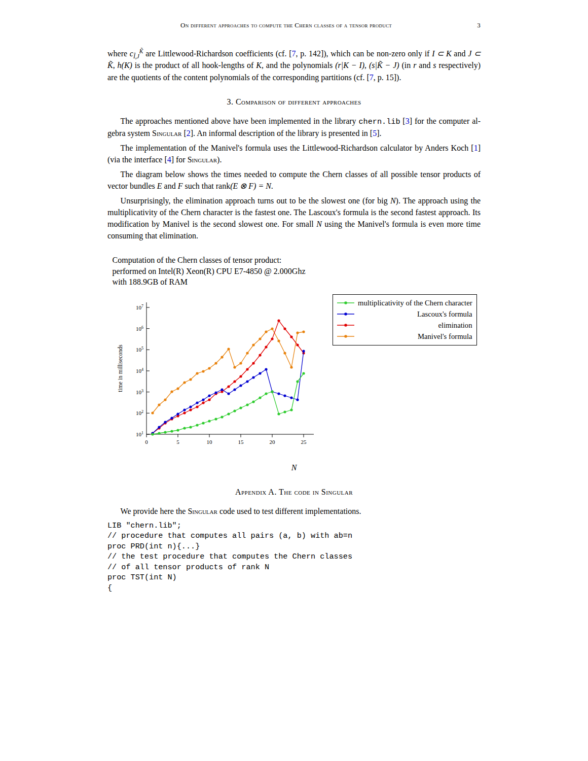On different approaches to compute the Chern classes of a tensor product 3
where cÎ,JK̃ are Littlewood-Richardson coefficients (cf. [7, p. 142]), which can be non-zero only if I ⊂ K and J ⊂ K̃, h(K) is the product of all hook-lengths of K, and the polynomials (r|K − I), (s|K̃ − J) (in r and s respectively) are the quotients of the content polynomials of the corresponding partitions (cf. [7, p. 15]).
3. Comparison of different approaches
The approaches mentioned above have been implemented in the library chern.lib [3] for the computer algebra system Singular [2]. An informal description of the library is presented in [5].
The implementation of the Manivel's formula uses the Littlewood-Richardson calculator by Anders Koch [1] (via the interface [4] for Singular).
The diagram below shows the times needed to compute the Chern classes of all possible tensor products of vector bundles E and F such that rank(E ⊗ F) = N.
Unsurprisingly, the elimination approach turns out to be the slowest one (for big N). The approach using the multiplicativity of the Chern character is the fastest one. The Lascoux's formula is the second fastest approach. Its modification by Manivel is the second slowest one. For small N using the Manivel's formula is even more time consuming that elimination.
Computation of the Chern classes of tensor product:
performed on Intel(R) Xeon(R) CPU E7-4850 @ 2.000Ghz
with 188.9GB of RAM
101 102 103 104 105 106 107 time in milliseconds 0 5 10 15 20 25
multiplicativity of the Chern character
Lascoux's formula
elimination
Manivel's formula
N
Appendix A. The code in Singular
We provide here the Singular code used to test different implementations.
LIB "chern.lib";
// procedure that computes all pairs (a, b) with ab=n
proc PRD(int n){...}
// the test procedure that computes the Chern classes
// of all tensor products of rank N
proc TST(int N)
{